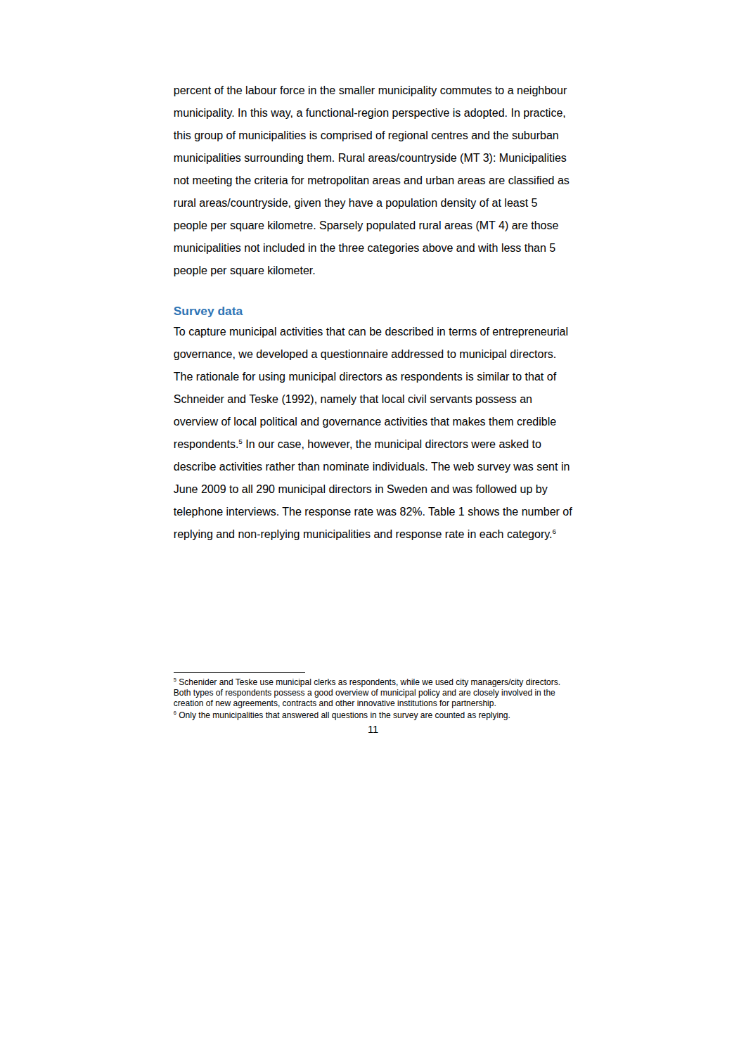percent of the labour force in the smaller municipality commutes to a neighbour municipality. In this way, a functional-region perspective is adopted. In practice, this group of municipalities is comprised of regional centres and the suburban municipalities surrounding them. Rural areas/countryside (MT 3): Municipalities not meeting the criteria for metropolitan areas and urban areas are classified as rural areas/countryside, given they have a population density of at least 5 people per square kilometre. Sparsely populated rural areas (MT 4) are those municipalities not included in the three categories above and with less than 5 people per square kilometer.
Survey data
To capture municipal activities that can be described in terms of entrepreneurial governance, we developed a questionnaire addressed to municipal directors. The rationale for using municipal directors as respondents is similar to that of Schneider and Teske (1992), namely that local civil servants possess an overview of local political and governance activities that makes them credible respondents.5 In our case, however, the municipal directors were asked to describe activities rather than nominate individuals. The web survey was sent in June 2009 to all 290 municipal directors in Sweden and was followed up by telephone interviews. The response rate was 82%. Table 1 shows the number of replying and non-replying municipalities and response rate in each category.6
5 Schenider and Teske use municipal clerks as respondents, while we used city managers/city directors. Both types of respondents possess a good overview of municipal policy and are closely involved in the creation of new agreements, contracts and other innovative institutions for partnership.
6 Only the municipalities that answered all questions in the survey are counted as replying.
11